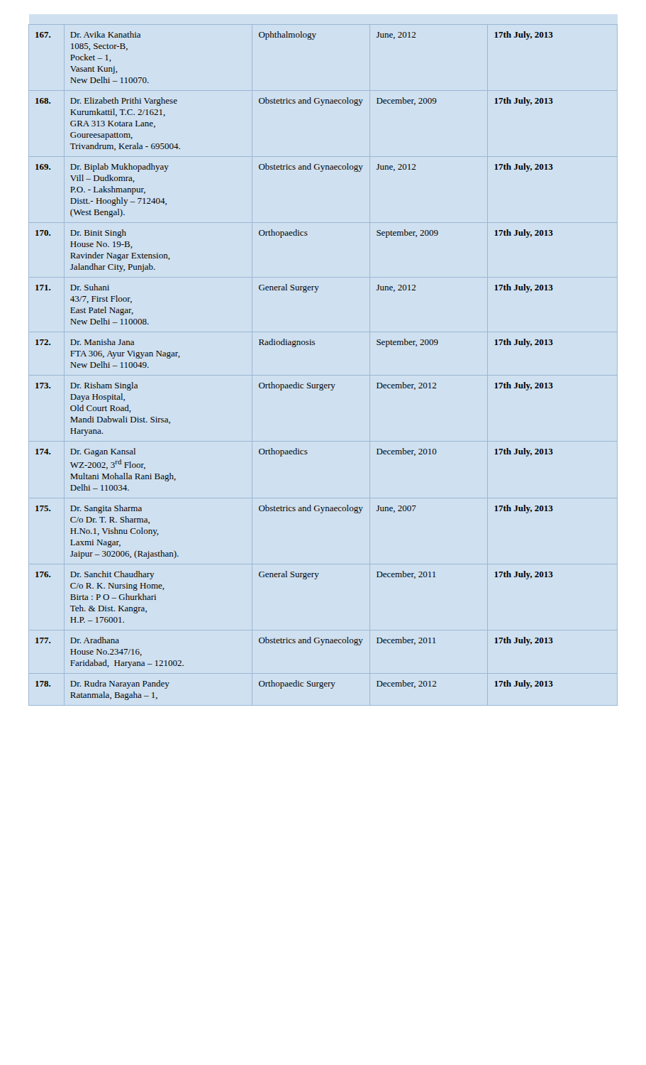| 167. | Dr. Avika Kanathia 1085, Sector-B, Pocket – 1, Vasant Kunj, New Delhi – 110070. | Ophthalmology | June, 2012 | 17th July, 2013 |
| 168. | Dr. Elizabeth Prithi Varghese Kurumkattil, T.C. 2/1621, GRA 313 Kotara Lane, Goureesapattom, Trivandrum, Kerala - 695004. | Obstetrics and Gynaecology | December, 2009 | 17th July, 2013 |
| 169. | Dr. Biplab Mukhopadhyay Vill – Dudkomra, P.O. - Lakshmanpur, Distt.- Hooghly – 712404, (West Bengal). | Obstetrics and Gynaecology | June, 2012 | 17th July, 2013 |
| 170. | Dr. Binit Singh House No. 19-B, Ravinder Nagar Extension, Jalandhar City, Punjab. | Orthopaedics | September, 2009 | 17th July, 2013 |
| 171. | Dr. Suhani 43/7, First Floor, East Patel Nagar, New Delhi – 110008. | General Surgery | June, 2012 | 17th July, 2013 |
| 172. | Dr. Manisha Jana FTA 306, Ayur Vigyan Nagar, New Delhi – 110049. | Radiodiagnosis | September, 2009 | 17th July, 2013 |
| 173. | Dr. Risham Singla Daya Hospital, Old Court Road, Mandi Dabwali Dist. Sirsa, Haryana. | Orthopaedic Surgery | December, 2012 | 17th July, 2013 |
| 174. | Dr. Gagan Kansal WZ-2002, 3 rd Floor, Multani Mohalla Rani Bagh, Delhi – 110034. | Orthopaedics | December, 2010 | 17th July, 2013 |
| 175. | Dr. Sangita Sharma C/o Dr. T. R. Sharma, H.No.1, Vishnu Colony, Laxmi Nagar, Jaipur – 302006, (Rajasthan). | Obstetrics and Gynaecology | June, 2007 | 17th July, 2013 |
| 176. | Dr. Sanchit Chaudhary C/o R. K. Nursing Home, Birta : P O – Ghurkhari Teh. & Dist. Kangra, H.P. – 176001. | General Surgery | December, 2011 | 17th July, 2013 |
| 177. | Dr. Aradhana House No.2347/16, Faridabad, Haryana – 121002. | Obstetrics and Gynaecology | December, 2011 | 17th July, 2013 |
| 178. | Dr. Rudra Narayan Pandey Ratanmala, Bagaha – 1, | Orthopaedic Surgery | December, 2012 | 17th July, 2013 |